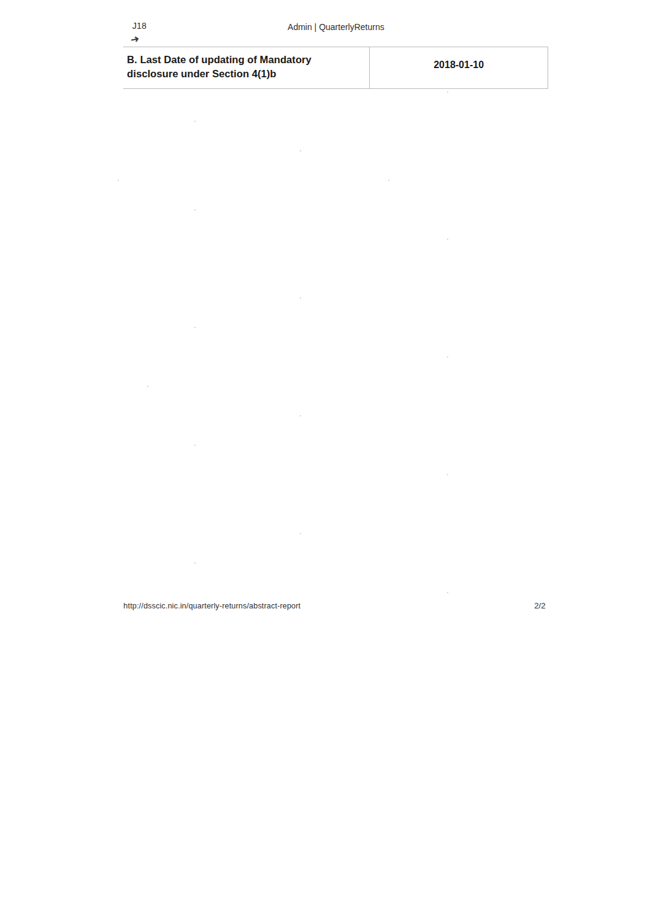​J18
➜
Admin | QuarterlyReturns
B. Last Date of updating of Mandatory disclosure under Section 4(1)b
2018-01-10
http://dsscic.nic.in/quarterly-returns/abstract-report
2/2